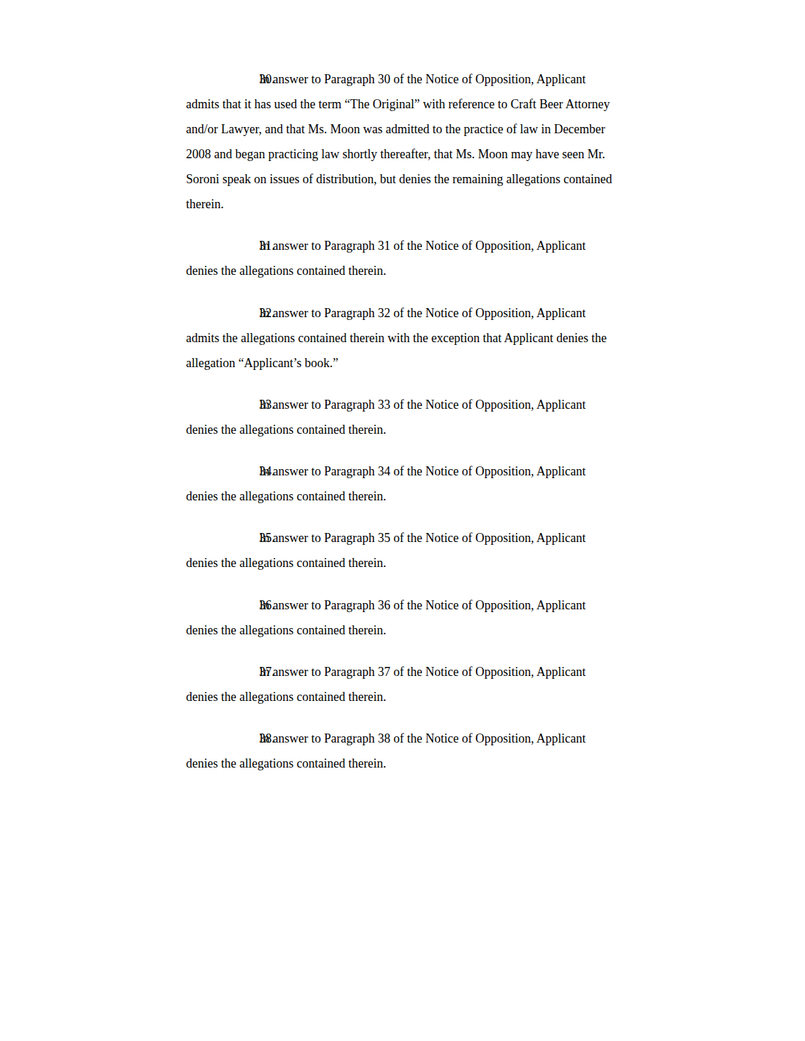30. In answer to Paragraph 30 of the Notice of Opposition, Applicant admits that it has used the term “The Original” with reference to Craft Beer Attorney and/or Lawyer, and that Ms. Moon was admitted to the practice of law in December 2008 and began practicing law shortly thereafter, that Ms. Moon may have seen Mr. Soroni speak on issues of distribution, but denies the remaining allegations contained therein.
31. In answer to Paragraph 31 of the Notice of Opposition, Applicant denies the allegations contained therein.
32. In answer to Paragraph 32 of the Notice of Opposition, Applicant admits the allegations contained therein with the exception that Applicant denies the allegation “Applicant’s book.”
33. In answer to Paragraph 33 of the Notice of Opposition, Applicant denies the allegations contained therein.
34. In answer to Paragraph 34 of the Notice of Opposition, Applicant denies the allegations contained therein.
35. In answer to Paragraph 35 of the Notice of Opposition, Applicant denies the allegations contained therein.
36. In answer to Paragraph 36 of the Notice of Opposition, Applicant denies the allegations contained therein.
37. In answer to Paragraph 37 of the Notice of Opposition, Applicant denies the allegations contained therein.
38. In answer to Paragraph 38 of the Notice of Opposition, Applicant denies the allegations contained therein.